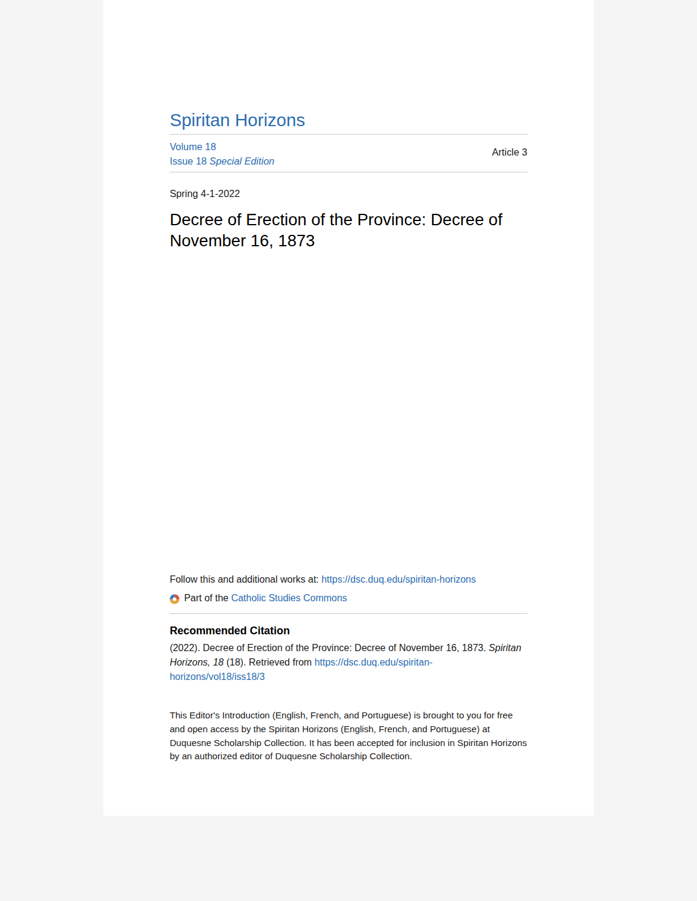Spiritan Horizons
Volume 18 Issue 18 Special Edition
Article 3
Spring 4-1-2022
Decree of Erection of the Province: Decree of November 16, 1873
Follow this and additional works at: https://dsc.duq.edu/spiritan-horizons
Part of the Catholic Studies Commons
Recommended Citation
(2022). Decree of Erection of the Province: Decree of November 16, 1873. Spiritan Horizons, 18 (18). Retrieved from https://dsc.duq.edu/spiritan-horizons/vol18/iss18/3
This Editor's Introduction (English, French, and Portuguese) is brought to you for free and open access by the Spiritan Horizons (English, French, and Portuguese) at Duquesne Scholarship Collection. It has been accepted for inclusion in Spiritan Horizons by an authorized editor of Duquesne Scholarship Collection.